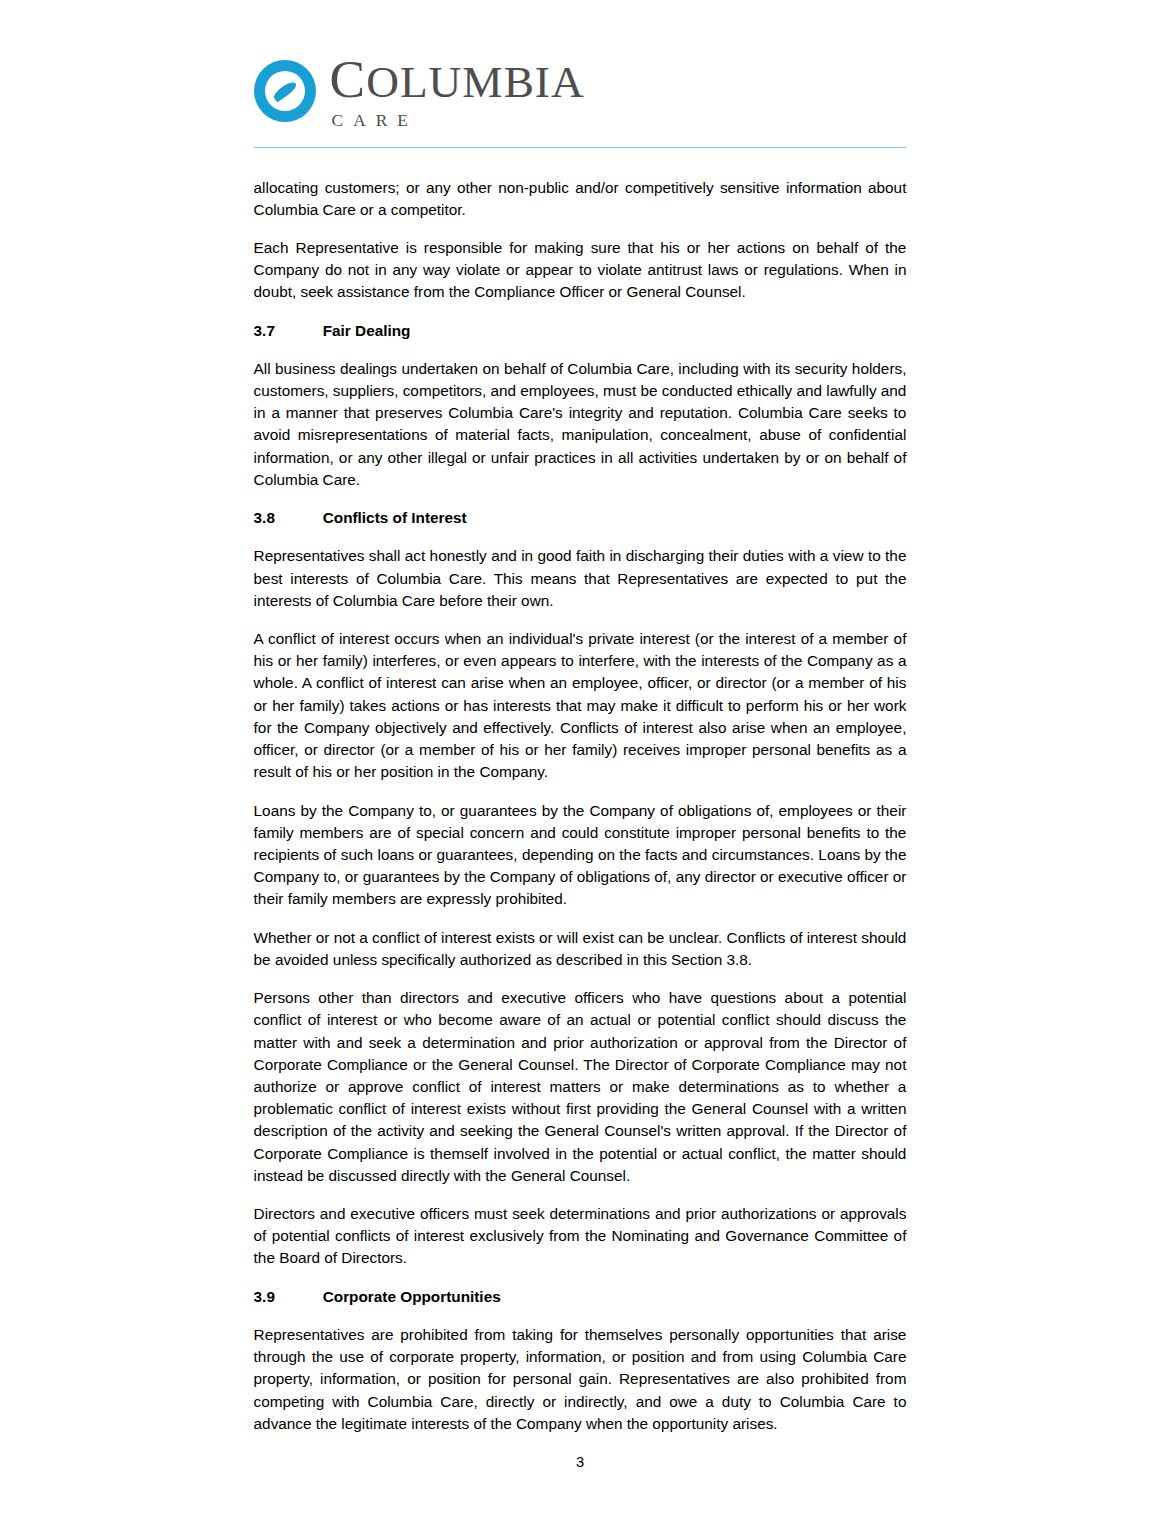COLUMBIA
CARE
allocating customers; or any other non-public and/or competitively sensitive information about Columbia Care or a competitor.
Each Representative is responsible for making sure that his or her actions on behalf of the Company do not in any way violate or appear to violate antitrust laws or regulations. When in doubt, seek assistance from the Compliance Officer or General Counsel.
3.7 Fair Dealing
All business dealings undertaken on behalf of Columbia Care, including with its security holders, customers, suppliers, competitors, and employees, must be conducted ethically and lawfully and in a manner that preserves Columbia Care's integrity and reputation. Columbia Care seeks to avoid misrepresentations of material facts, manipulation, concealment, abuse of confidential information, or any other illegal or unfair practices in all activities undertaken by or on behalf of Columbia Care.
3.8 Conflicts of Interest
Representatives shall act honestly and in good faith in discharging their duties with a view to the best interests of Columbia Care. This means that Representatives are expected to put the interests of Columbia Care before their own.
A conflict of interest occurs when an individual's private interest (or the interest of a member of his or her family) interferes, or even appears to interfere, with the interests of the Company as a whole. A conflict of interest can arise when an employee, officer, or director (or a member of his or her family) takes actions or has interests that may make it difficult to perform his or her work for the Company objectively and effectively. Conflicts of interest also arise when an employee, officer, or director (or a member of his or her family) receives improper personal benefits as a result of his or her position in the Company.
Loans by the Company to, or guarantees by the Company of obligations of, employees or their family members are of special concern and could constitute improper personal benefits to the recipients of such loans or guarantees, depending on the facts and circumstances. Loans by the Company to, or guarantees by the Company of obligations of, any director or executive officer or their family members are expressly prohibited.
Whether or not a conflict of interest exists or will exist can be unclear. Conflicts of interest should be avoided unless specifically authorized as described in this Section 3.8.
Persons other than directors and executive officers who have questions about a potential conflict of interest or who become aware of an actual or potential conflict should discuss the matter with and seek a determination and prior authorization or approval from the Director of Corporate Compliance or the General Counsel. The Director of Corporate Compliance may not authorize or approve conflict of interest matters or make determinations as to whether a problematic conflict of interest exists without first providing the General Counsel with a written description of the activity and seeking the General Counsel's written approval. If the Director of Corporate Compliance is themself involved in the potential or actual conflict, the matter should instead be discussed directly with the General Counsel.
Directors and executive officers must seek determinations and prior authorizations or approvals of potential conflicts of interest exclusively from the Nominating and Governance Committee of the Board of Directors.
3.9 Corporate Opportunities
Representatives are prohibited from taking for themselves personally opportunities that arise through the use of corporate property, information, or position and from using Columbia Care property, information, or position for personal gain. Representatives are also prohibited from competing with Columbia Care, directly or indirectly, and owe a duty to Columbia Care to advance the legitimate interests of the Company when the opportunity arises.
3